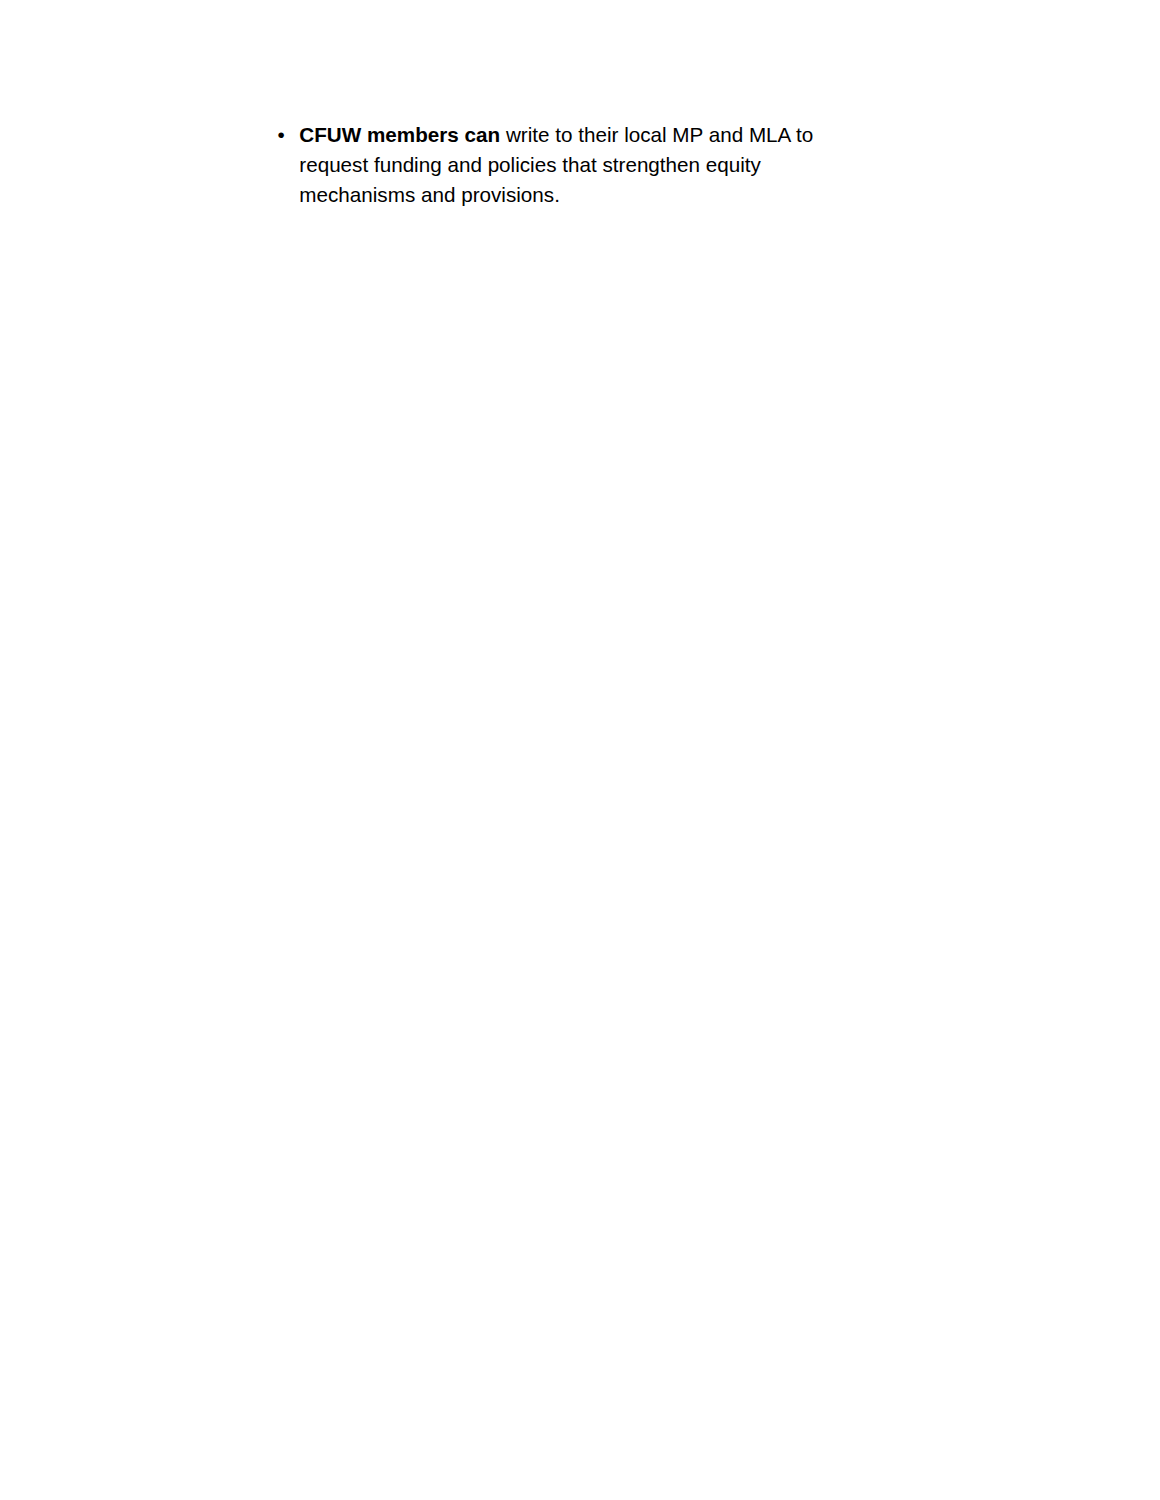CFUW members can write to their local MP and MLA to request funding and policies that strengthen equity mechanisms and provisions.